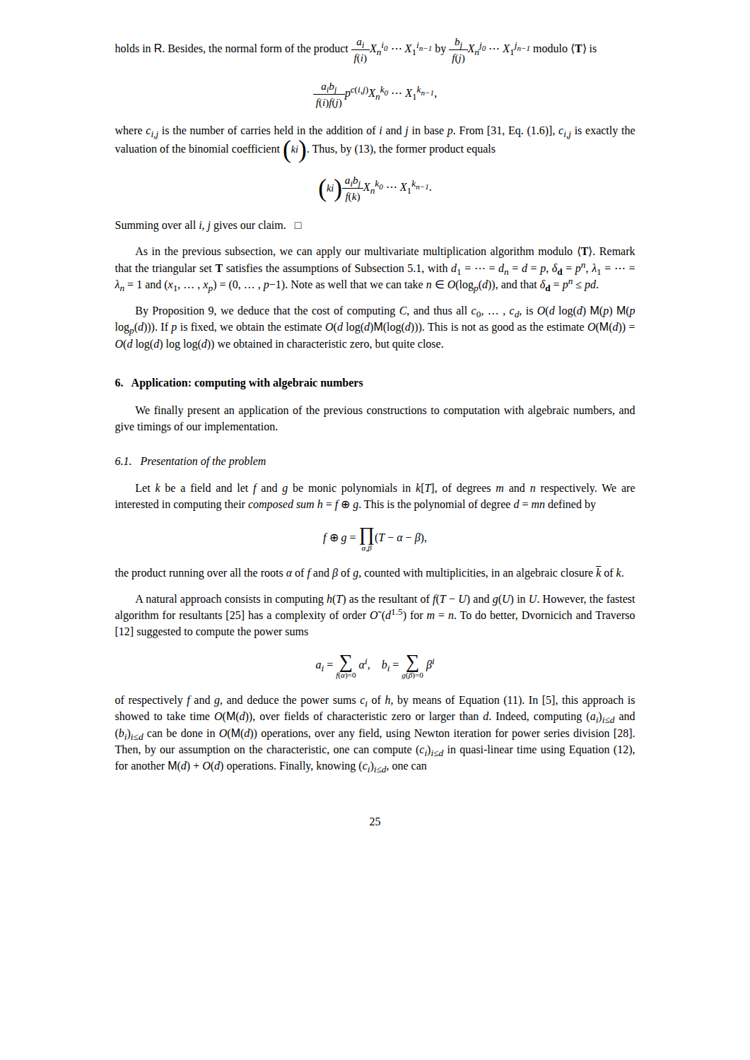holds in R. Besides, the normal form of the product ai f(i) Xni0 ⋯ X1in−1 by bj f(j) Xnj0 ⋯ X1jn−1 modulo ⟨T⟩ is
aibj f(i)f(j) pc(i,j)Xnk0 ⋯ X1kn−1,
where ci,j is the number of carries held in the addition of i and j in base p. From [31, Eq. (1.6)], ci,j is exactly the valuation of the binomial coefficient (ki). Thus, by (13), the former product equals
(ki) aibj f(k) Xnk0 ⋯ X1kn−1.
Summing over all i, j gives our claim. □
As in the previous subsection, we can apply our multivariate multiplication algorithm modulo ⟨T⟩. Remark that the triangular set T satisfies the assumptions of Subsection 5.1, with d1 = ⋯ = dn = d = p, δd = pn, λ1 = ⋯ = λn = 1 and (x1, … , xp) = (0, … , p−1). Note as well that we can take n ∈ O(logp(d)), and that δd = pn ≤ pd.
By Proposition 9, we deduce that the cost of computing C, and thus all c0, … , cd, is O(d log(d) M(p) M(p logp(d))). If p is fixed, we obtain the estimate O(d log(d)M(log(d))). This is not as good as the estimate O(M(d)) = O(d log(d) log log(d)) we obtained in characteristic zero, but quite close.
6. Application: computing with algebraic numbers
We finally present an application of the previous constructions to computation with algebraic numbers, and give timings of our implementation.
6.1. Presentation of the problem
Let k be a field and let f and g be monic polynomials in k[T], of degrees m and n respectively. We are interested in computing their composed sum h = f ⊕ g. This is the polynomial of degree d = mn defined by
f ⊕ g = ∏α,β(T − α − β),
the product running over all the roots α of f and β of g, counted with multiplicities, in an algebraic closure k of k.
A natural approach consists in computing h(T) as the resultant of f(T − U) and g(U) in U. However, the fastest algorithm for resultants [25] has a complexity of order O˜(d1.5) for m = n. To do better, Dvornicich and Traverso [12] suggested to compute the power sums
ai = ∑f(α)=0 αi, bi = ∑g(β)=0 βi
of respectively f and g, and deduce the power sums ci of h, by means of Equation (11). In [5], this approach is showed to take time O(M(d)), over fields of characteristic zero or larger than d. Indeed, computing (ai)i≤d and (bi)i≤d can be done in O(M(d)) operations, over any field, using Newton iteration for power series division [28]. Then, by our assumption on the characteristic, one can compute (ci)i≤d in quasi-linear time using Equation (12), for another M(d) + O(d) operations. Finally, knowing (ci)i≤d, one can
25